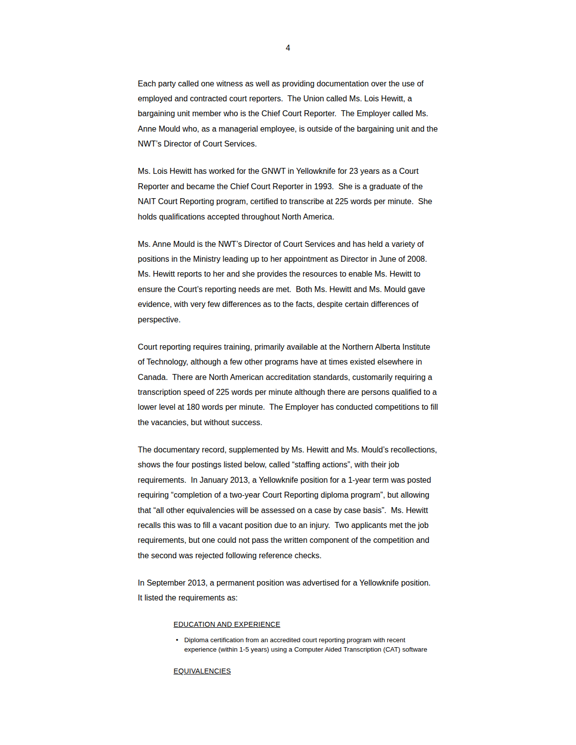4
Each party called one witness as well as providing documentation over the use of employed and contracted court reporters. The Union called Ms. Lois Hewitt, a bargaining unit member who is the Chief Court Reporter. The Employer called Ms. Anne Mould who, as a managerial employee, is outside of the bargaining unit and the NWT’s Director of Court Services.
Ms. Lois Hewitt has worked for the GNWT in Yellowknife for 23 years as a Court Reporter and became the Chief Court Reporter in 1993. She is a graduate of the NAIT Court Reporting program, certified to transcribe at 225 words per minute. She holds qualifications accepted throughout North America.
Ms. Anne Mould is the NWT’s Director of Court Services and has held a variety of positions in the Ministry leading up to her appointment as Director in June of 2008. Ms. Hewitt reports to her and she provides the resources to enable Ms. Hewitt to ensure the Court’s reporting needs are met. Both Ms. Hewitt and Ms. Mould gave evidence, with very few differences as to the facts, despite certain differences of perspective.
Court reporting requires training, primarily available at the Northern Alberta Institute of Technology, although a few other programs have at times existed elsewhere in Canada. There are North American accreditation standards, customarily requiring a transcription speed of 225 words per minute although there are persons qualified to a lower level at 180 words per minute. The Employer has conducted competitions to fill the vacancies, but without success.
The documentary record, supplemented by Ms. Hewitt and Ms. Mould’s recollections, shows the four postings listed below, called “staffing actions”, with their job requirements. In January 2013, a Yellowknife position for a 1-year term was posted requiring “completion of a two-year Court Reporting diploma program”, but allowing that “all other equivalencies will be assessed on a case by case basis”. Ms. Hewitt recalls this was to fill a vacant position due to an injury. Two applicants met the job requirements, but one could not pass the written component of the competition and the second was rejected following reference checks.
In September 2013, a permanent position was advertised for a Yellowknife position. It listed the requirements as:
EDUCATION AND EXPERIENCE
Diploma certification from an accredited court reporting program with recent experience (within 1-5 years) using a Computer Aided Transcription (CAT) software
EQUIVALENCIES